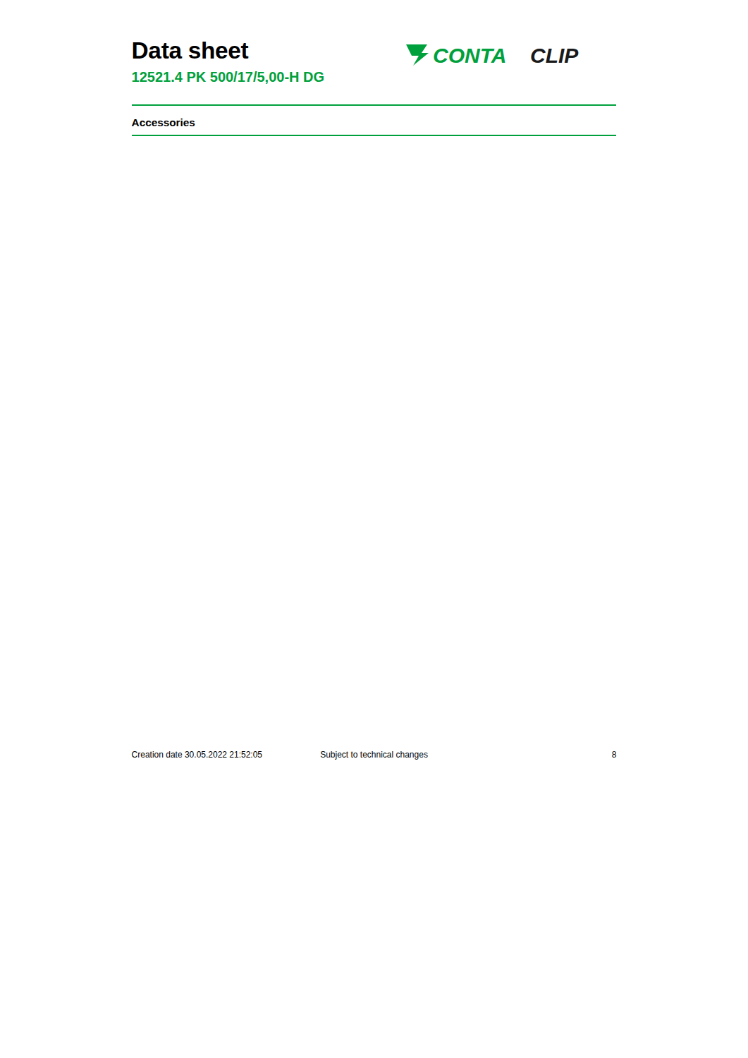Data sheet
12521.4 PK 500/17/5,00-H DG
CONTA-CLIP CONTA CLIP
Accessories
Creation date 30.05.2022 21:52:05
Subject to technical changes
8